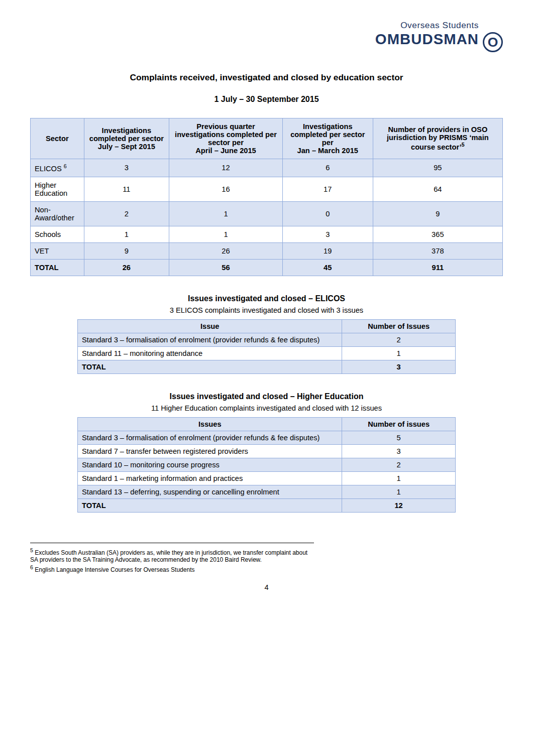Overseas Students
OMBUDSMAN O
Complaints received, investigated and closed by education sector
1 July – 30 September 2015
| Sector | Investigations completed per sector July – Sept 2015 | Previous quarter investigations completed per sector per April – June 2015 | Investigations completed per sector per Jan – March 2015 | Number of providers in OSO jurisdiction by PRISMS ‘main course sector’ 5 |
| --- | --- | --- | --- | --- |
| ELICOS 6 | 3 | 12 | 6 | 95 |
| Higher Education | 11 | 16 | 17 | 64 |
| Non-Award/other | 2 | 1 | 0 | 9 |
| Schools | 1 | 1 | 3 | 365 |
| VET | 9 | 26 | 19 | 378 |
| TOTAL | 26 | 56 | 45 | 911 |
Issues investigated and closed – ELICOS
3 ELICOS complaints investigated and closed with 3 issues
| Issue | Number of Issues |
| --- | --- |
| Standard 3 – formalisation of enrolment (provider refunds & fee disputes) | 2 |
| Standard 11 – monitoring attendance | 1 |
| TOTAL | 3 |
Issues investigated and closed – Higher Education
11 Higher Education complaints investigated and closed with 12 issues
| Issues | Number of issues |
| --- | --- |
| Standard 3 – formalisation of enrolment (provider refunds & fee disputes) | 5 |
| Standard 7 – transfer between registered providers | 3 |
| Standard 10 – monitoring course progress | 2 |
| Standard 1 – marketing information and practices | 1 |
| Standard 13 – deferring, suspending or cancelling enrolment | 1 |
| TOTAL | 12 |
5 Excludes South Australian (SA) providers as, while they are in jurisdiction, we transfer complaint about SA providers to the SA Training Advocate, as recommended by the 2010 Baird Review.
6 English Language Intensive Courses for Overseas Students
4